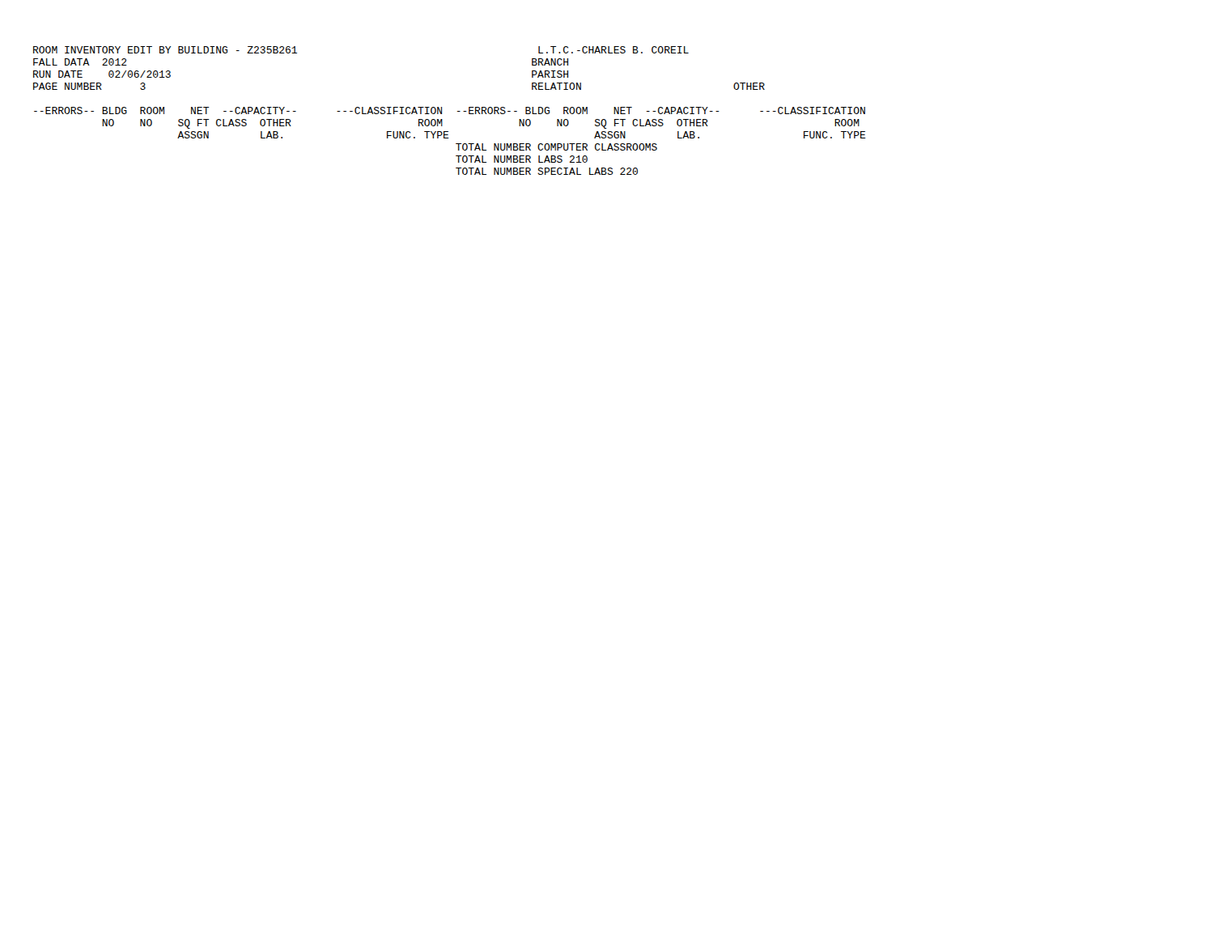ROOM INVENTORY EDIT BY BUILDING - Z235B261 L.T.C.-CHARLES B. COREIL FALL DATA 2012 BRANCH RUN DATE 02/06/2013 PARISH PAGE NUMBER 3 RELATION OTHER --ERRORS-- BLDG ROOM NET --CAPACITY-- ---CLASSIFICATION --ERRORS-- BLDG ROOM NET --CAPACITY-- ---CLASSIFICATION NO NO SQ FT CLASS OTHER ROOM NO NO SQ FT CLASS OTHER ROOM ASSGN LAB. FUNC. TYPE ASSGN LAB. FUNC. TYPE TOTAL NUMBER COMPUTER CLASSROOMS TOTAL NUMBER LABS 210 TOTAL NUMBER SPECIAL LABS 220